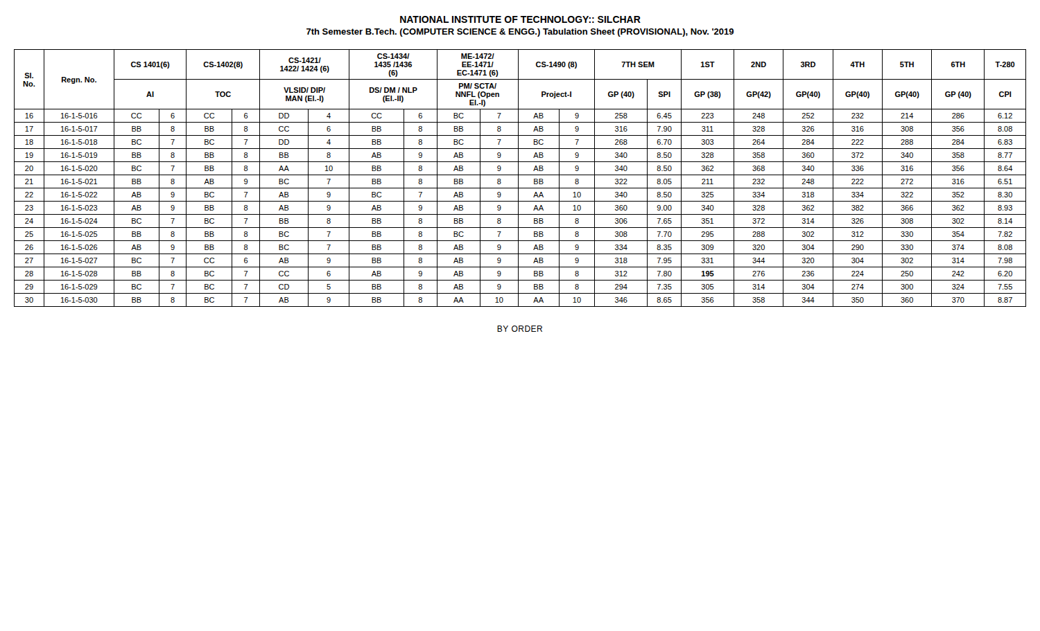NATIONAL INSTITUTE OF TECHNOLOGY:: SILCHAR
7th Semester B.Tech. (COMPUTER SCIENCE & ENGG.) Tabulation Sheet (PROVISIONAL), Nov. '2019
| Sl. No. | Regn. No. | CS 1401(6) | CS-1402(8) | CS-1421/ 1422/ 1424 (6) | CS-1434/ 1435 /1436 (6) | ME-1472/ EE-1471/ EC-1471 (6) | CS-1490 (8) | 7TH SEM | 1ST | 2ND | 3RD | 4TH | 5TH | 6TH | T-280 |
| --- | --- | --- | --- | --- | --- | --- | --- | --- | --- | --- | --- | --- | --- | --- | --- |
| AI | TOC | VLSID/ DIP/ MAN (El.-I) | DS/ DM / NLP (El.-II) | PM/ SCTA/ NNFL (Open El.-I) | Project-I | GP (40) | SPI | GP (38) | GP(42) | GP(40) | GP(40) | GP(40) | GP (40) | CPI |
| 16 | 16-1-5-016 | CC | 6 | CC | 6 | DD | 4 | CC | 6 | BC | 7 | AB | 9 | 258 | 6.45 | 223 | 248 | 252 | 232 | 214 | 286 | 6.12 |
| 17 | 16-1-5-017 | BB | 8 | BB | 8 | CC | 6 | BB | 8 | BB | 8 | AB | 9 | 316 | 7.90 | 311 | 328 | 326 | 316 | 308 | 356 | 8.08 |
| 18 | 16-1-5-018 | BC | 7 | BC | 7 | DD | 4 | BB | 8 | BC | 7 | BC | 7 | 268 | 6.70 | 303 | 264 | 284 | 222 | 288 | 284 | 6.83 |
| 19 | 16-1-5-019 | BB | 8 | BB | 8 | BB | 8 | AB | 9 | AB | 9 | AB | 9 | 340 | 8.50 | 328 | 358 | 360 | 372 | 340 | 358 | 8.77 |
| 20 | 16-1-5-020 | BC | 7 | BB | 8 | AA | 10 | BB | 8 | AB | 9 | AB | 9 | 340 | 8.50 | 362 | 368 | 340 | 336 | 316 | 356 | 8.64 |
| 21 | 16-1-5-021 | BB | 8 | AB | 9 | BC | 7 | BB | 8 | BB | 8 | BB | 8 | 322 | 8.05 | 211 | 232 | 248 | 222 | 272 | 316 | 6.51 |
| 22 | 16-1-5-022 | AB | 9 | BC | 7 | AB | 9 | BC | 7 | AB | 9 | AA | 10 | 340 | 8.50 | 325 | 334 | 318 | 334 | 322 | 352 | 8.30 |
| 23 | 16-1-5-023 | AB | 9 | BB | 8 | AB | 9 | AB | 9 | AB | 9 | AA | 10 | 360 | 9.00 | 340 | 328 | 362 | 382 | 366 | 362 | 8.93 |
| 24 | 16-1-5-024 | BC | 7 | BC | 7 | BB | 8 | BB | 8 | BB | 8 | BB | 8 | 306 | 7.65 | 351 | 372 | 314 | 326 | 308 | 302 | 8.14 |
| 25 | 16-1-5-025 | BB | 8 | BB | 8 | BC | 7 | BB | 8 | BC | 7 | BB | 8 | 308 | 7.70 | 295 | 288 | 302 | 312 | 330 | 354 | 7.82 |
| 26 | 16-1-5-026 | AB | 9 | BB | 8 | BC | 7 | BB | 8 | AB | 9 | AB | 9 | 334 | 8.35 | 309 | 320 | 304 | 290 | 330 | 374 | 8.08 |
| 27 | 16-1-5-027 | BC | 7 | CC | 6 | AB | 9 | BB | 8 | AB | 9 | AB | 9 | 318 | 7.95 | 331 | 344 | 320 | 304 | 302 | 314 | 7.98 |
| 28 | 16-1-5-028 | BB | 8 | BC | 7 | CC | 6 | AB | 9 | AB | 9 | BB | 8 | 312 | 7.80 | 195 | 276 | 236 | 224 | 250 | 242 | 6.20 |
| 29 | 16-1-5-029 | BC | 7 | BC | 7 | CD | 5 | BB | 8 | AB | 9 | BB | 8 | 294 | 7.35 | 305 | 314 | 304 | 274 | 300 | 324 | 7.55 |
| 30 | 16-1-5-030 | BB | 8 | BC | 7 | AB | 9 | BB | 8 | AA | 10 | AA | 10 | 346 | 8.65 | 356 | 358 | 344 | 350 | 360 | 370 | 8.87 |
BY ORDER